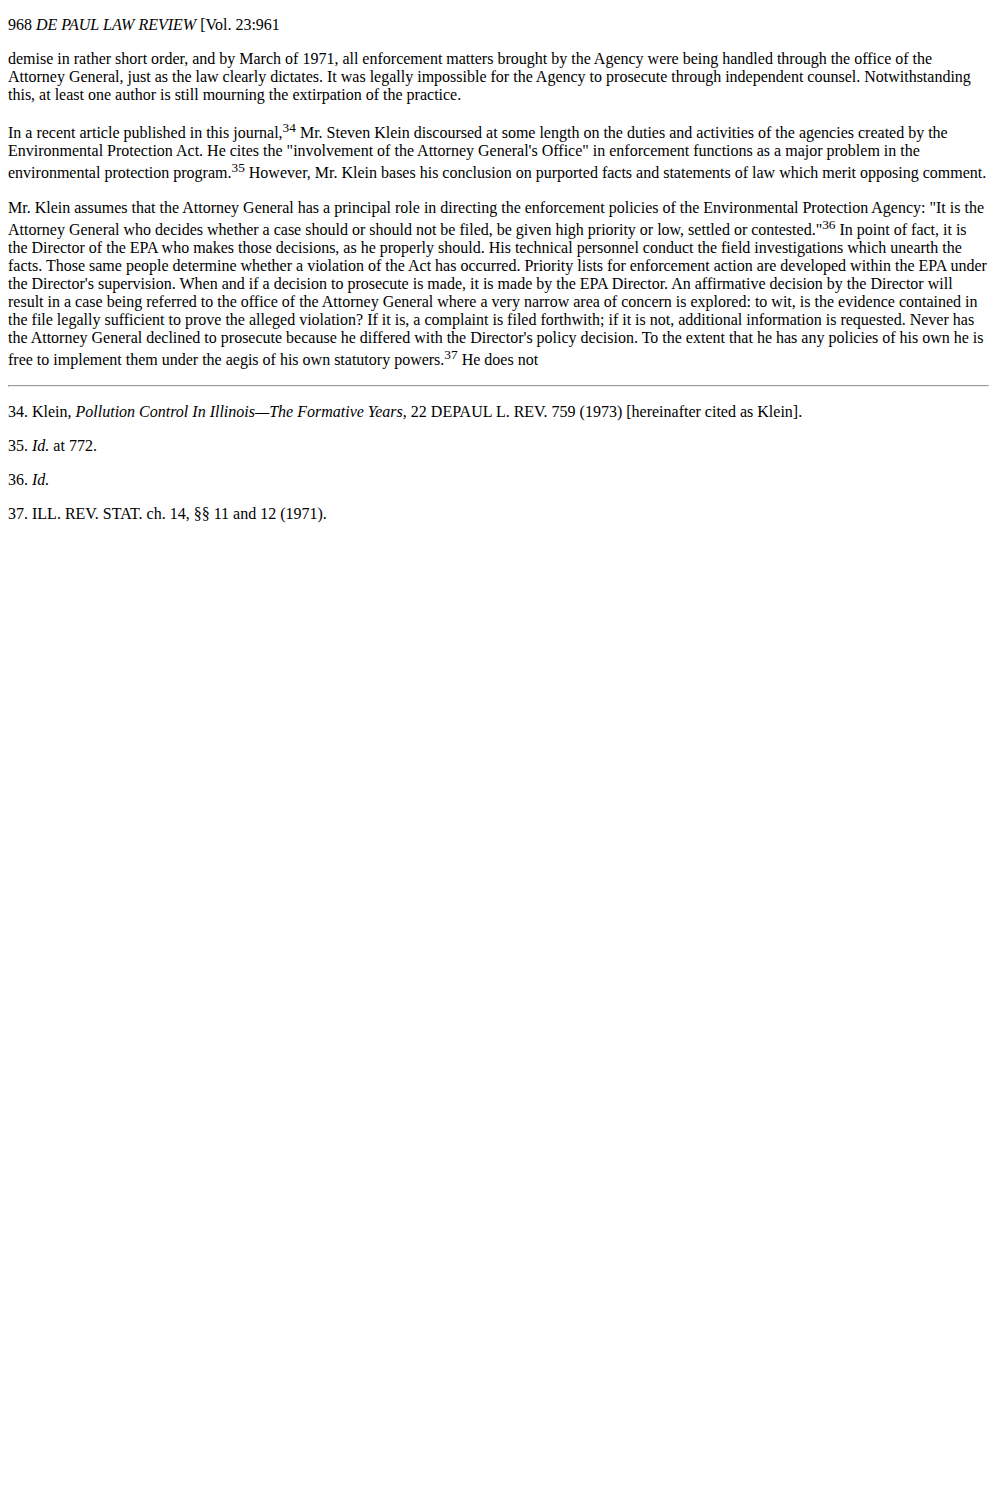968 DE PAUL LAW REVIEW [Vol. 23:961
demise in rather short order, and by March of 1971, all enforcement matters brought by the Agency were being handled through the office of the Attorney General, just as the law clearly dictates. It was legally impossible for the Agency to prosecute through independent counsel. Notwithstanding this, at least one author is still mourning the extirpation of the practice.
In a recent article published in this journal,34 Mr. Steven Klein discoursed at some length on the duties and activities of the agencies created by the Environmental Protection Act. He cites the "involvement of the Attorney General's Office" in enforcement functions as a major problem in the environmental protection program.35 However, Mr. Klein bases his conclusion on purported facts and statements of law which merit opposing comment.
Mr. Klein assumes that the Attorney General has a principal role in directing the enforcement policies of the Environmental Protection Agency: "It is the Attorney General who decides whether a case should or should not be filed, be given high priority or low, settled or contested."36 In point of fact, it is the Director of the EPA who makes those decisions, as he properly should. His technical personnel conduct the field investigations which unearth the facts. Those same people determine whether a violation of the Act has occurred. Priority lists for enforcement action are developed within the EPA under the Director's supervision. When and if a decision to prosecute is made, it is made by the EPA Director. An affirmative decision by the Director will result in a case being referred to the office of the Attorney General where a very narrow area of concern is explored: to wit, is the evidence contained in the file legally sufficient to prove the alleged violation? If it is, a complaint is filed forthwith; if it is not, additional information is requested. Never has the Attorney General declined to prosecute because he differed with the Director's policy decision. To the extent that he has any policies of his own he is free to implement them under the aegis of his own statutory powers.37 He does not
34. Klein, Pollution Control In Illinois—The Formative Years, 22 DEPAUL L. REV. 759 (1973) [hereinafter cited as Klein].
35. Id. at 772.
36. Id.
37. ILL. REV. STAT. ch. 14, §§ 11 and 12 (1971).